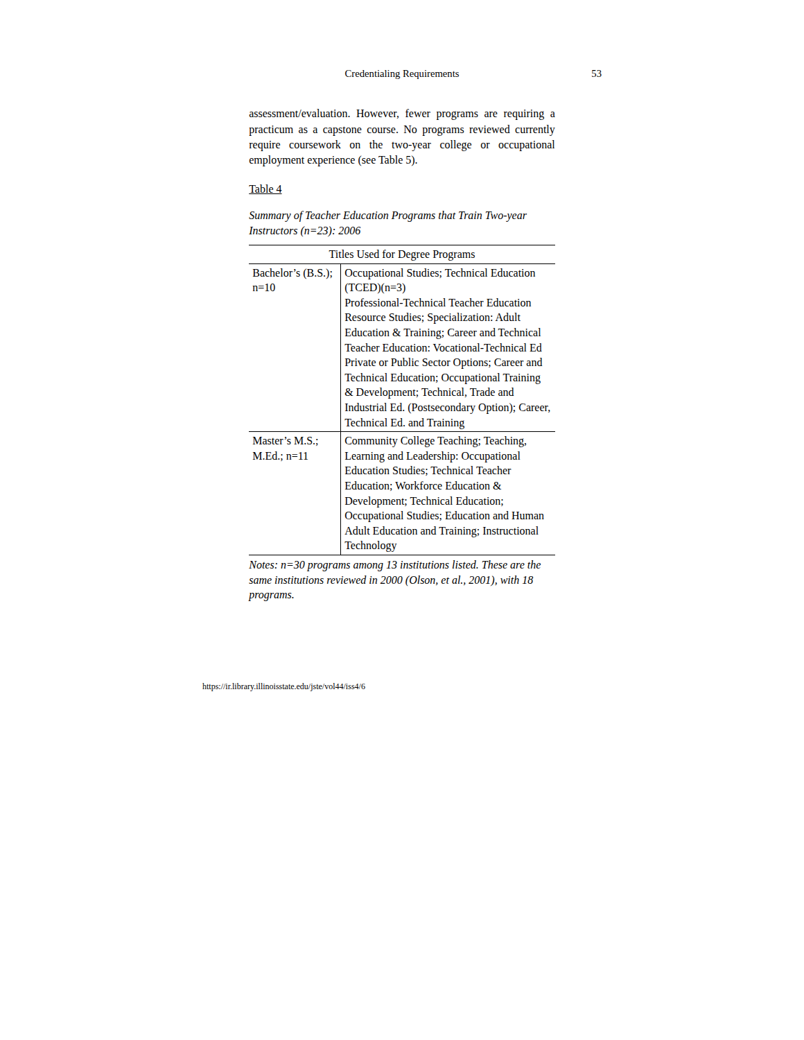Credentialing Requirements 53
assessment/evaluation. However, fewer programs are requiring a practicum as a capstone course. No programs reviewed currently require coursework on the two-year college or occupational employment experience (see Table 5).
Table 4
Summary of Teacher Education Programs that Train Two-year Instructors (n=23): 2006
| Titles Used for Degree Programs |
| --- |
| Bachelor’s (B.S.); n=10 | Occupational Studies; Technical Education (TCED)(n=3) Professional-Technical Teacher Education Resource Studies; Specialization: Adult Education & Training; Career and Technical Teacher Education: Vocational-Technical Ed Private or Public Sector Options; Career and Technical Education; Occupational Training & Development; Technical, Trade and Industrial Ed. (Postsecondary Option); Career, Technical Ed. and Training |
| Master’s M.S.; M.Ed.; n=11 | Community College Teaching; Teaching, Learning and Leadership: Occupational Education Studies; Technical Teacher Education; Workforce Education & Development; Technical Education; Occupational Studies; Education and Human Adult Education and Training; Instructional Technology |
Notes: n=30 programs among 13 institutions listed. These are the same institutions reviewed in 2000 (Olson, et al., 2001), with 18 programs.
https://ir.library.illinoisstate.edu/jste/vol44/iss4/6